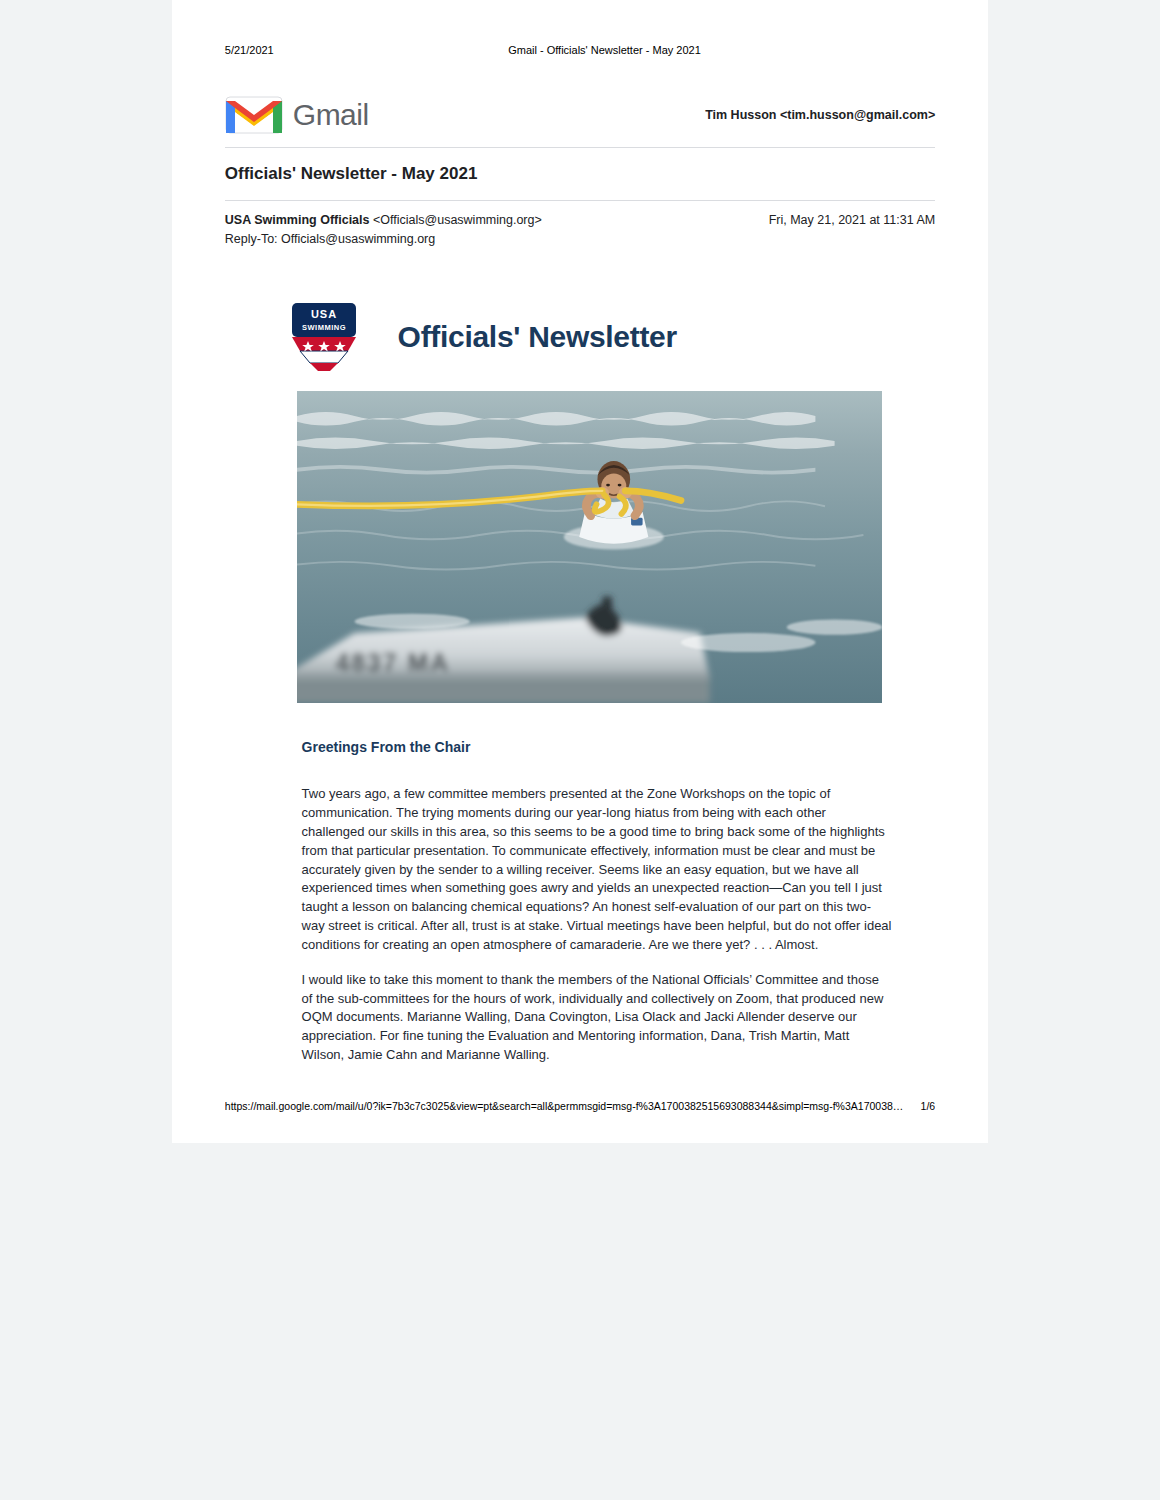5/21/2021 Gmail - Officials' Newsletter - May 2021
Gmail
Tim Husson <tim.husson@gmail.com>
Officials' Newsletter - May 2021
USA Swimming Officials <Officials@usaswimming.org>
Reply-To: Officials@usaswimming.org
Fri, May 21, 2021 at 11:31 AM
USA SWIMMING
Officials' Newsletter
4837 MA
Greetings From the Chair
Two years ago, a few committee members presented at the Zone Workshops on the topic of communication. The trying moments during our year-long hiatus from being with each other challenged our skills in this area, so this seems to be a good time to bring back some of the highlights from that particular presentation. To communicate effectively, information must be clear and must be accurately given by the sender to a willing receiver. Seems like an easy equation, but we have all experienced times when something goes awry and yields an unexpected reaction—Can you tell I just taught a lesson on balancing chemical equations? An honest self-evaluation of our part on this two-way street is critical. After all, trust is at stake. Virtual meetings have been helpful, but do not offer ideal conditions for creating an open atmosphere of camaraderie. Are we there yet? . . . Almost.
I would like to take this moment to thank the members of the National Officials’ Committee and those of the sub-committees for the hours of work, individually and collectively on Zoom, that produced new OQM documents. Marianne Walling, Dana Covington, Lisa Olack and Jacki Allender deserve our appreciation. For fine tuning the Evaluation and Mentoring information, Dana, Trish Martin, Matt Wilson, Jamie Cahn and Marianne Walling.
https://mail.google.com/mail/u/0?ik=7b3c7c3025&view=pt&search=all&permmsgid=msg-f%3A1700382515693088344&simpl=msg-f%3A17003825156… 1/6